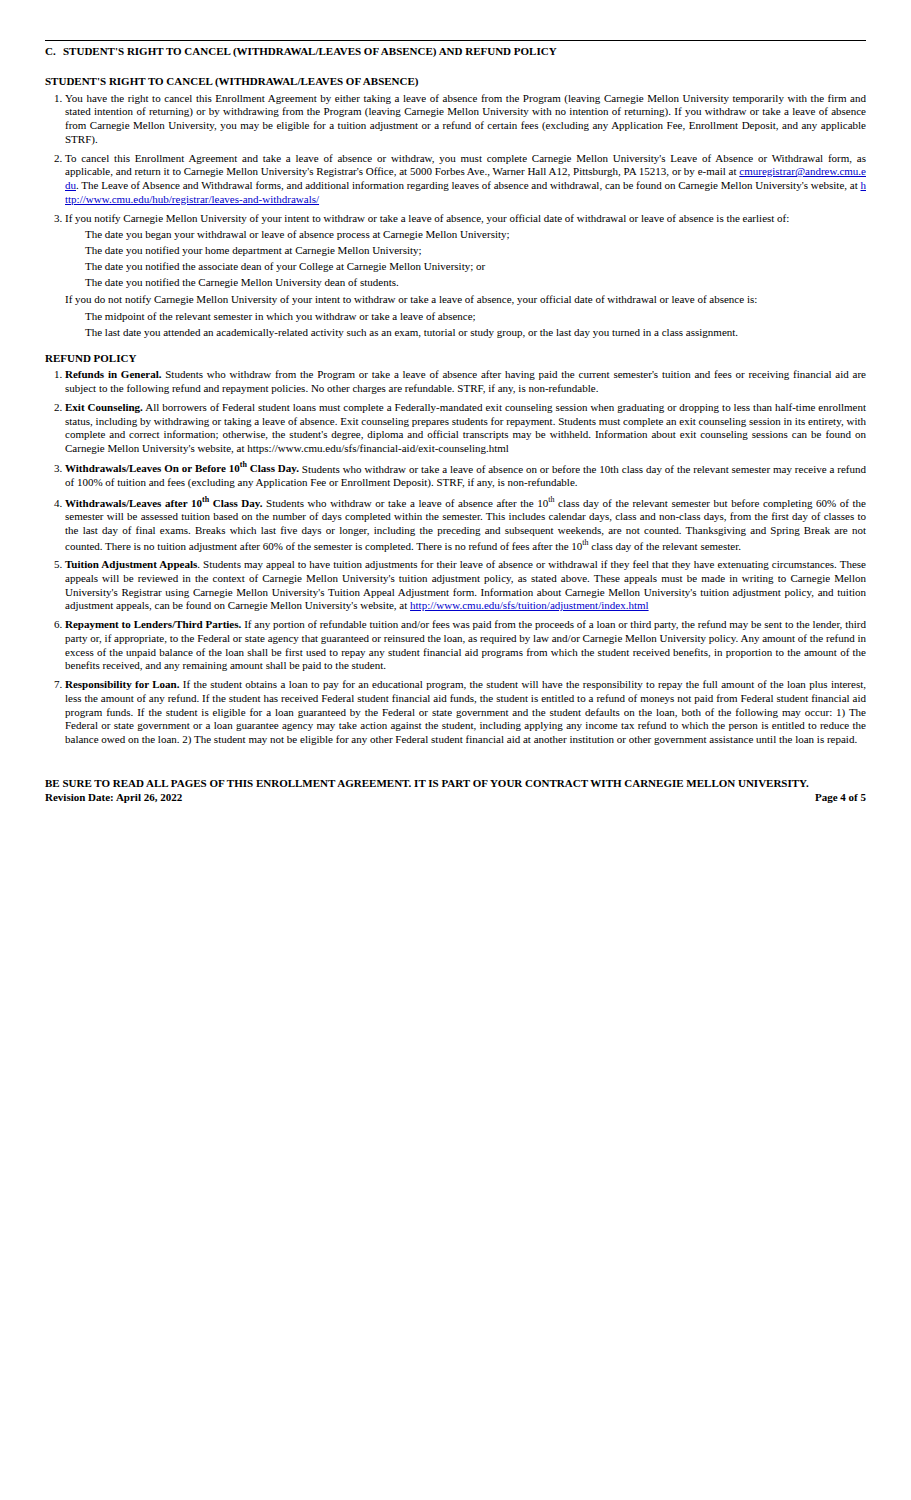C. Student's Right to Cancel (Withdrawal/Leaves of Absence) and Refund Policy
Student's Right to Cancel (Withdrawal/Leaves of Absence)
You have the right to cancel this Enrollment Agreement by either taking a leave of absence from the Program (leaving Carnegie Mellon University temporarily with the firm and stated intention of returning) or by withdrawing from the Program (leaving Carnegie Mellon University with no intention of returning). If you withdraw or take a leave of absence from Carnegie Mellon University, you may be eligible for a tuition adjustment or a refund of certain fees (excluding any Application Fee, Enrollment Deposit, and any applicable STRF).
To cancel this Enrollment Agreement and take a leave of absence or withdraw, you must complete Carnegie Mellon University's Leave of Absence or Withdrawal form, as applicable, and return it to Carnegie Mellon University's Registrar's Office, at 5000 Forbes Ave., Warner Hall A12, Pittsburgh, PA 15213, or by e-mail at cmuregistrar@andrew.cmu.edu. The Leave of Absence and Withdrawal forms, and additional information regarding leaves of absence and withdrawal, can be found on Carnegie Mellon University's website, at http://www.cmu.edu/hub/registrar/leaves-and-withdrawals/
If you notify Carnegie Mellon University of your intent to withdraw or take a leave of absence, your official date of withdrawal or leave of absence is the earliest of:
The date you began your withdrawal or leave of absence process at Carnegie Mellon University;
The date you notified your home department at Carnegie Mellon University;
The date you notified the associate dean of your College at Carnegie Mellon University; or
The date you notified the Carnegie Mellon University dean of students.
If you do not notify Carnegie Mellon University of your intent to withdraw or take a leave of absence, your official date of withdrawal or leave of absence is:
The midpoint of the relevant semester in which you withdraw or take a leave of absence;
The last date you attended an academically-related activity such as an exam, tutorial or study group, or the last day you turned in a class assignment.
Refund Policy
Refunds in General. Students who withdraw from the Program or take a leave of absence after having paid the current semester's tuition and fees or receiving financial aid are subject to the following refund and repayment policies. No other charges are refundable. STRF, if any, is non-refundable.
Exit Counseling. All borrowers of Federal student loans must complete a Federally-mandated exit counseling session when graduating or dropping to less than half-time enrollment status, including by withdrawing or taking a leave of absence. Exit counseling prepares students for repayment. Students must complete an exit counseling session in its entirety, with complete and correct information; otherwise, the student's degree, diploma and official transcripts may be withheld. Information about exit counseling sessions can be found on Carnegie Mellon University's website, at https://www.cmu.edu/sfs/financial-aid/exit-counseling.html
Withdrawals/Leaves On or Before 10th Class Day. Students who withdraw or take a leave of absence on or before the 10th class day of the relevant semester may receive a refund of 100% of tuition and fees (excluding any Application Fee or Enrollment Deposit). STRF, if any, is non-refundable.
Withdrawals/Leaves after 10th Class Day. Students who withdraw or take a leave of absence after the 10th class day of the relevant semester but before completing 60% of the semester will be assessed tuition based on the number of days completed within the semester. This includes calendar days, class and non-class days, from the first day of classes to the last day of final exams. Breaks which last five days or longer, including the preceding and subsequent weekends, are not counted. Thanksgiving and Spring Break are not counted. There is no tuition adjustment after 60% of the semester is completed. There is no refund of fees after the 10th class day of the relevant semester.
Tuition Adjustment Appeals. Students may appeal to have tuition adjustments for their leave of absence or withdrawal if they feel that they have extenuating circumstances. These appeals will be reviewed in the context of Carnegie Mellon University's tuition adjustment policy, as stated above. These appeals must be made in writing to Carnegie Mellon University's Registrar using Carnegie Mellon University's Tuition Appeal Adjustment form. Information about Carnegie Mellon University's tuition adjustment policy, and tuition adjustment appeals, can be found on Carnegie Mellon University's website, at http://www.cmu.edu/sfs/tuition/adjustment/index.html
Repayment to Lenders/Third Parties. If any portion of refundable tuition and/or fees was paid from the proceeds of a loan or third party, the refund may be sent to the lender, third party or, if appropriate, to the Federal or state agency that guaranteed or reinsured the loan, as required by law and/or Carnegie Mellon University policy. Any amount of the refund in excess of the unpaid balance of the loan shall be first used to repay any student financial aid programs from which the student received benefits, in proportion to the amount of the benefits received, and any remaining amount shall be paid to the student.
Responsibility for Loan. If the student obtains a loan to pay for an educational program, the student will have the responsibility to repay the full amount of the loan plus interest, less the amount of any refund. If the student has received Federal student financial aid funds, the student is entitled to a refund of moneys not paid from Federal student financial aid program funds. If the student is eligible for a loan guaranteed by the Federal or state government and the student defaults on the loan, both of the following may occur: 1) The Federal or state government or a loan guarantee agency may take action against the student, including applying any income tax refund to which the person is entitled to reduce the balance owed on the loan. 2) The student may not be eligible for any other Federal student financial aid at another institution or other government assistance until the loan is repaid.
BE SURE TO READ ALL PAGES OF THIS ENROLLMENT AGREEMENT. IT IS PART OF YOUR CONTRACT WITH CARNEGIE MELLON UNIVERSITY.
Revision Date: April 26, 2022 Page 4 of 5